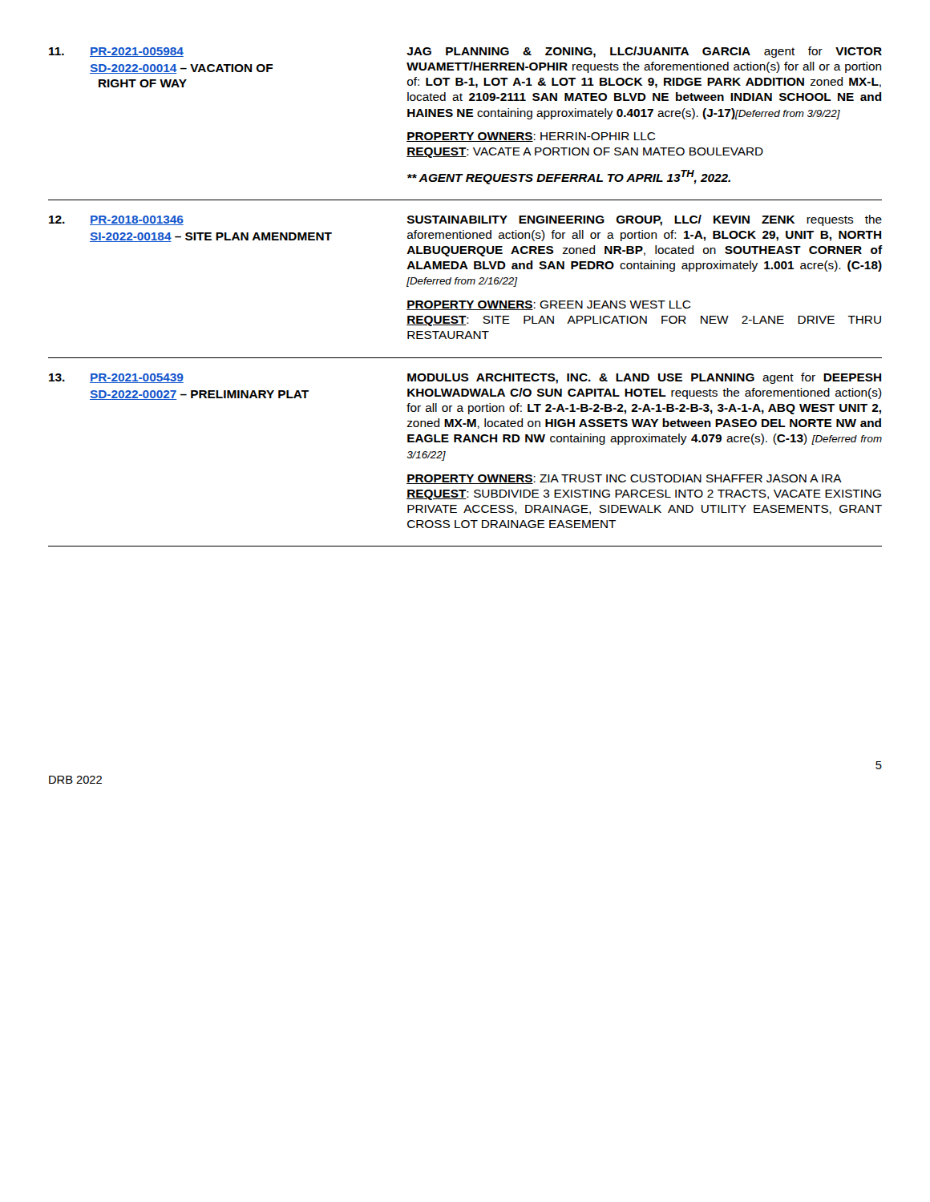| 11. | PR-2021-005984 SD-2022-00014 – VACATION OF RIGHT OF WAY | JAG PLANNING & ZONING, LLC/JUANITA GARCIA agent for VICTOR WUAMETT/HERREN-OPHIR requests the aforementioned action(s) for all or a portion of: LOT B-1, LOT A-1 & LOT 11 BLOCK 9, RIDGE PARK ADDITION zoned MX-L , located at 2109-2111 SAN MATEO BLVD NE between INDIAN SCHOOL NE and HAINES NE containing approximately 0.4017 acre(s). (J-17) [Deferred from 3/9/22] PROPERTY OWNERS : HERRIN-OPHIR LLC REQUEST : VACATE A PORTION OF SAN MATEO BOULEVARD ** AGENT REQUESTS DEFERRAL TO APRIL 13 TH , 2022. |
| 12. | PR-2018-001346 SI-2022-00184 – SITE PLAN AMENDMENT | SUSTAINABILITY ENGINEERING GROUP, LLC/ KEVIN ZENK requests the aforementioned action(s) for all or a portion of: 1-A, BLOCK 29, UNIT B, NORTH ALBUQUERQUE ACRES zoned NR-BP , located on SOUTHEAST CORNER of ALAMEDA BLVD and SAN PEDRO containing approximately 1.001 acre(s). (C-18) [Deferred from 2/16/22] PROPERTY OWNERS : GREEN JEANS WEST LLC REQUEST : SITE PLAN APPLICATION FOR NEW 2-LANE DRIVE THRU RESTAURANT |
| 13. | PR-2021-005439 SD-2022-00027 – PRELIMINARY PLAT | MODULUS ARCHITECTS, INC. & LAND USE PLANNING agent for DEEPESH KHOLWADWALA C/O SUN CAPITAL HOTEL requests the aforementioned action(s) for all or a portion of: LT 2-A-1-B-2-B-2, 2-A-1-B-2-B-3, 3-A-1-A, ABQ WEST UNIT 2, zoned MX-M , located on HIGH ASSETS WAY between PASEO DEL NORTE NW and EAGLE RANCH RD NW containing approximately 4.079 acre(s). ( C-13 ) [Deferred from 3/16/22] PROPERTY OWNERS : ZIA TRUST INC CUSTODIAN SHAFFER JASON A IRA REQUEST : SUBDIVIDE 3 EXISTING PARCESL INTO 2 TRACTS, VACATE EXISTING PRIVATE ACCESS, DRAINAGE, SIDEWALK AND UTILITY EASEMENTS, GRANT CROSS LOT DRAINAGE EASEMENT |
DRB 2022 5